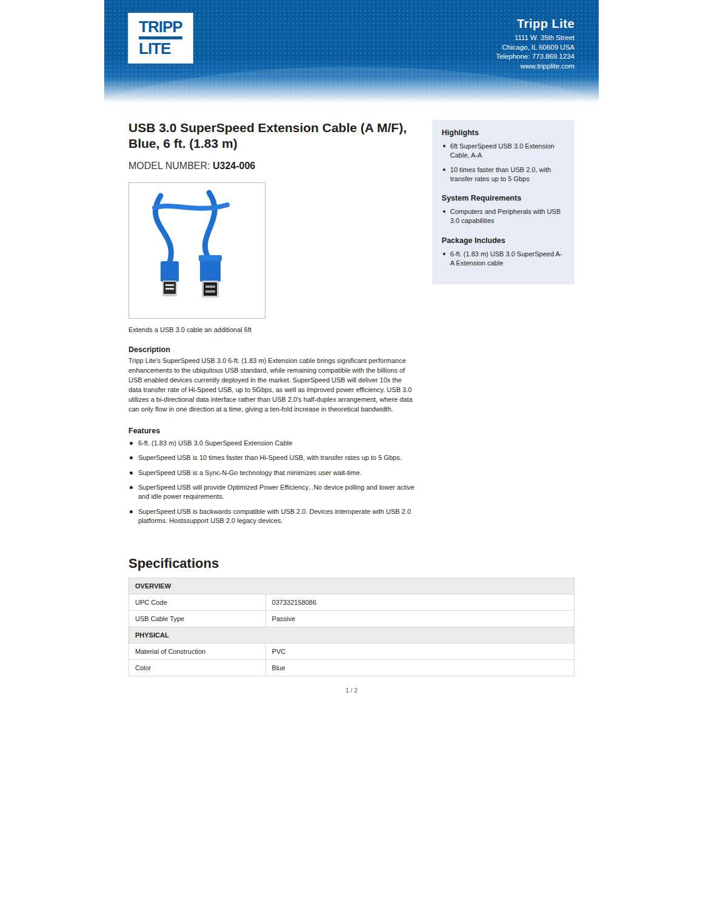TRIPP
LITE
Tripp Lite
1111 W. 35th Street
Chicago, IL 60609 USA
Telephone: 773.869.1234
www.tripplite.com
USB 3.0 SuperSpeed Extension Cable (A M/F), Blue, 6 ft. (1.83 m)
MODEL NUMBER: U324-006
Extends a USB 3.0 cable an additional 6ft
Description
Tripp Lite's SuperSpeed USB 3.0 6-ft. (1.83 m) Extension cable brings significant performance enhancements to the ubiquitous USB standard, while remaining compatible with the billions of USB enabled devices currently deployed in the market. SuperSpeed USB will deliver 10x the data transfer rate of Hi-Speed USB, up to 5Gbps, as well as improved power efficiency. USB 3.0 utilizes a bi-directional data interface rather than USB 2.0's half-duplex arrangement, where data can only flow in one direction at a time, giving a ten-fold increase in theoretical bandwidth.
Features
6-ft. (1.83 m) USB 3.0 SuperSpeed Extension Cable
SuperSpeed USB is 10 times faster than Hi-Speed USB, with transfer rates up to 5 Gbps.
SuperSpeed USB is a Sync-N-Go technology that minimizes user wait-time.
SuperSpeed USB will provide Optimized Power Efficiency...No device polling and lower active and idle power requirements.
SuperSpeed USB is backwards compatible with USB 2.0. Devices interoperate with USB 2.0 platforms. Hostssupport USB 2.0 legacy devices.
Highlights
6ft SuperSpeed USB 3.0 Extension Cable, A-A
10 times faster than USB 2.0, with transfer rates up to 5 Gbps
System Requirements
Computers and Peripherals with USB 3.0 capabilities
Package Includes
6-ft. (1.83 m) USB 3.0 SuperSpeed A-A Extension cable
Specifications
| OVERVIEW |
| UPC Code | 037332158086 |
| USB Cable Type | Passive |
| PHYSICAL |
| Material of Construction | PVC |
| Color | Blue |
1 / 2